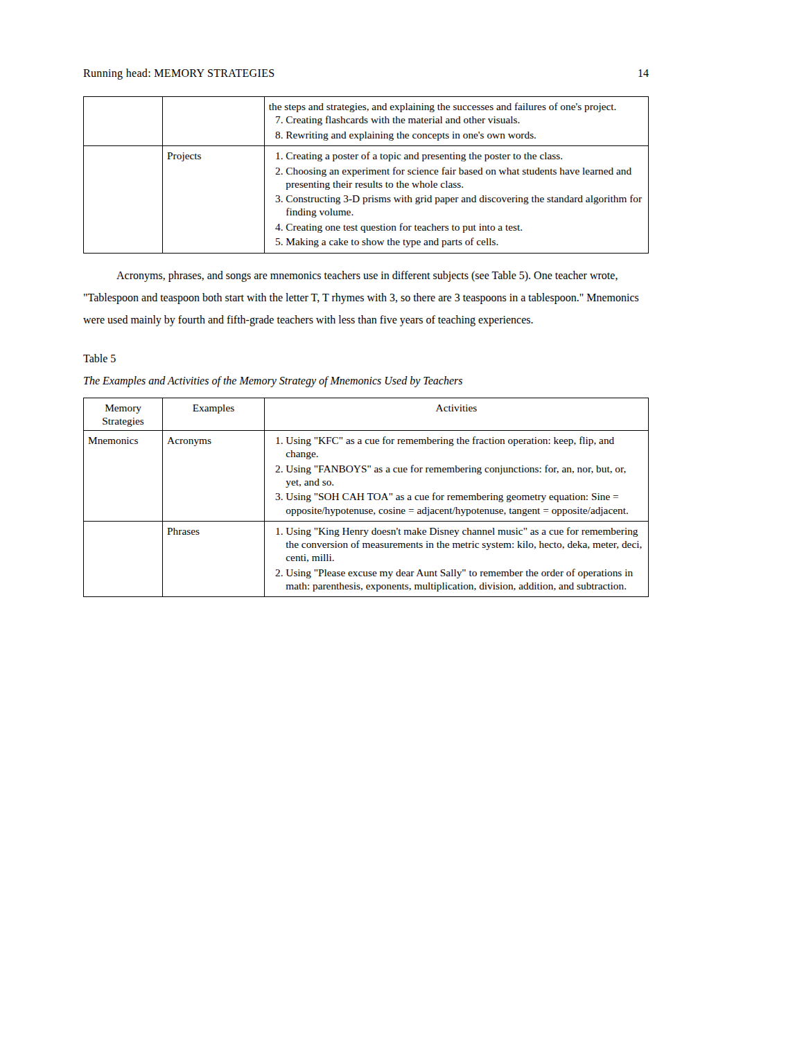Running head: MEMORY STRATEGIES 14
| | | the steps and strategies, and explaining the successes and failures of one's project. Creating flashcards with the material and other visuals. Rewriting and explaining the concepts in one's own words. |
| | Projects | Creating a poster of a topic and presenting the poster to the class. Choosing an experiment for science fair based on what students have learned and presenting their results to the whole class. Constructing 3-D prisms with grid paper and discovering the standard algorithm for finding volume. Creating one test question for teachers to put into a test. Making a cake to show the type and parts of cells. |
Acronyms, phrases, and songs are mnemonics teachers use in different subjects (see Table 5). One teacher wrote, "Tablespoon and teaspoon both start with the letter T, T rhymes with 3, so there are 3 teaspoons in a tablespoon." Mnemonics were used mainly by fourth and fifth-grade teachers with less than five years of teaching experiences.
Table 5
The Examples and Activities of the Memory Strategy of Mnemonics Used by Teachers
| Memory Strategies | Examples | Activities |
| --- | --- | --- |
| Mnemonics | Acronyms | Using "KFC" as a cue for remembering the fraction operation: keep, flip, and change. Using "FANBOYS" as a cue for remembering conjunctions: for, an, nor, but, or, yet, and so. Using "SOH CAH TOA" as a cue for remembering geometry equation: Sine = opposite/hypotenuse, cosine = adjacent/hypotenuse, tangent = opposite/adjacent. |
| | Phrases | Using "King Henry doesn't make Disney channel music" as a cue for remembering the conversion of measurements in the metric system: kilo, hecto, deka, meter, deci, centi, milli. Using "Please excuse my dear Aunt Sally" to remember the order of operations in math: parenthesis, exponents, multiplication, division, addition, and subtraction. |